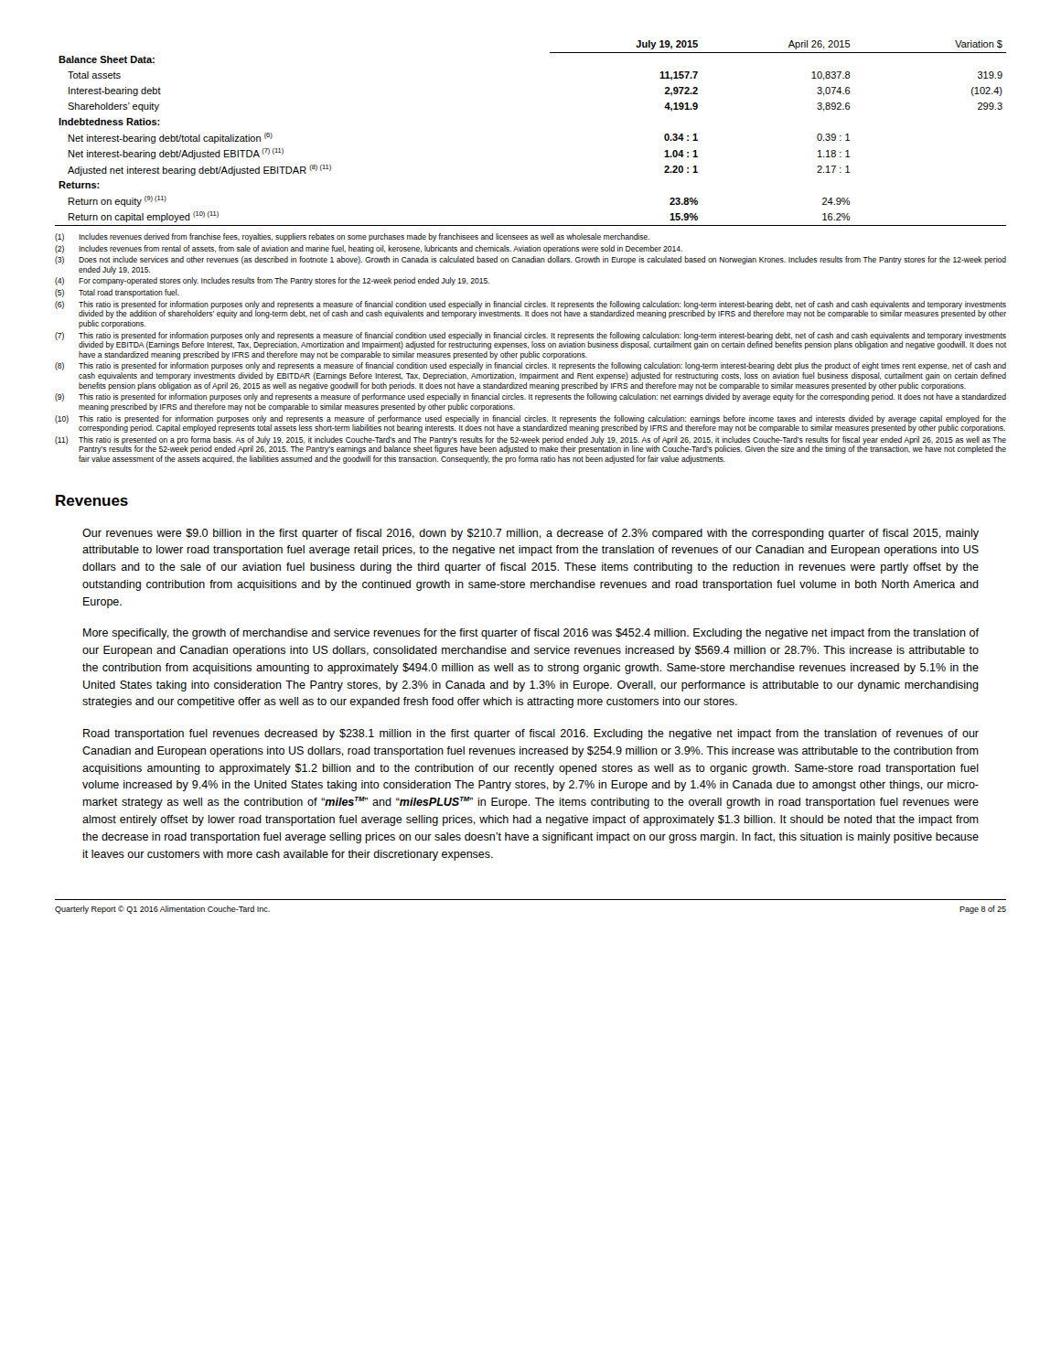| | July 19, 2015 | April 26, 2015 | Variation $ |
| --- | --- | --- | --- |
| Balance Sheet Data: | | | |
| Total assets | 11,157.7 | 10,837.8 | 319.9 |
| Interest-bearing debt | 2,972.2 | 3,074.6 | (102.4) |
| Shareholders’ equity | 4,191.9 | 3,892.6 | 299.3 |
| Indebtedness Ratios: | | | |
| Net interest-bearing debt/total capitalization (6) | 0.34 : 1 | 0.39 : 1 | |
| Net interest-bearing debt/Adjusted EBITDA (7) (11) | 1.04 : 1 | 1.18 : 1 | |
| Adjusted net interest bearing debt/Adjusted EBITDAR (8) (11) | 2.20 : 1 | 2.17 : 1 | |
| Returns: | | | |
| Return on equity (9) (11) | 23.8% | 24.9% | |
| Return on capital employed (10) (11) | 15.9% | 16.2% | |
| (1) | Includes revenues derived from franchise fees, royalties, suppliers rebates on some purchases made by franchisees and licensees as well as wholesale merchandise. |
| (2) | Includes revenues from rental of assets, from sale of aviation and marine fuel, heating oil, kerosene, lubricants and chemicals. Aviation operations were sold in December 2014. |
| (3) | Does not include services and other revenues (as described in footnote 1 above). Growth in Canada is calculated based on Canadian dollars. Growth in Europe is calculated based on Norwegian Krones. Includes results from The Pantry stores for the 12-week period ended July 19, 2015. |
| (4) | For company-operated stores only. Includes results from The Pantry stores for the 12-week period ended July 19, 2015. |
| (5) | Total road transportation fuel. |
| (6) | This ratio is presented for information purposes only and represents a measure of financial condition used especially in financial circles. It represents the following calculation: long-term interest-bearing debt, net of cash and cash equivalents and temporary investments divided by the addition of shareholders’ equity and long-term debt, net of cash and cash equivalents and temporary investments. It does not have a standardized meaning prescribed by IFRS and therefore may not be comparable to similar measures presented by other public corporations. |
| (7) | This ratio is presented for information purposes only and represents a measure of financial condition used especially in financial circles. It represents the following calculation: long-term interest-bearing debt, net of cash and cash equivalents and temporary investments divided by EBITDA (Earnings Before Interest, Tax, Depreciation, Amortization and Impairment) adjusted for restructuring expenses, loss on aviation business disposal, curtailment gain on certain defined benefits pension plans obligation and negative goodwill. It does not have a standardized meaning prescribed by IFRS and therefore may not be comparable to similar measures presented by other public corporations. |
| (8) | This ratio is presented for information purposes only and represents a measure of financial condition used especially in financial circles. It represents the following calculation: long-term interest-bearing debt plus the product of eight times rent expense, net of cash and cash equivalents and temporary investments divided by EBITDAR (Earnings Before Interest, Tax, Depreciation, Amortization, Impairment and Rent expense) adjusted for restructuring costs, loss on aviation fuel business disposal, curtailment gain on certain defined benefits pension plans obligation as of April 26, 2015 as well as negative goodwill for both periods. It does not have a standardized meaning prescribed by IFRS and therefore may not be comparable to similar measures presented by other public corporations. |
| (9) | This ratio is presented for information purposes only and represents a measure of performance used especially in financial circles. It represents the following calculation: net earnings divided by average equity for the corresponding period. It does not have a standardized meaning prescribed by IFRS and therefore may not be comparable to similar measures presented by other public corporations. |
| (10) | This ratio is presented for information purposes only and represents a measure of performance used especially in financial circles. It represents the following calculation: earnings before income taxes and interests divided by average capital employed for the corresponding period. Capital employed represents total assets less short-term liabilities not bearing interests. It does not have a standardized meaning prescribed by IFRS and therefore may not be comparable to similar measures presented by other public corporations. |
| (11) | This ratio is presented on a pro forma basis. As of July 19, 2015, it includes Couche-Tard’s and The Pantry’s results for the 52-week period ended July 19, 2015. As of April 26, 2015, it includes Couche-Tard’s results for fiscal year ended April 26, 2015 as well as The Pantry’s results for the 52-week period ended April 26, 2015. The Pantry’s earnings and balance sheet figures have been adjusted to make their presentation in line with Couche-Tard’s policies. Given the size and the timing of the transaction, we have not completed the fair value assessment of the assets acquired, the liabilities assumed and the goodwill for this transaction. Consequently, the pro forma ratio has not been adjusted for fair value adjustments. |
Revenues
Our revenues were $9.0 billion in the first quarter of fiscal 2016, down by $210.7 million, a decrease of 2.3% compared with the corresponding quarter of fiscal 2015, mainly attributable to lower road transportation fuel average retail prices, to the negative net impact from the translation of revenues of our Canadian and European operations into US dollars and to the sale of our aviation fuel business during the third quarter of fiscal 2015. These items contributing to the reduction in revenues were partly offset by the outstanding contribution from acquisitions and by the continued growth in same-store merchandise revenues and road transportation fuel volume in both North America and Europe.
More specifically, the growth of merchandise and service revenues for the first quarter of fiscal 2016 was $452.4 million. Excluding the negative net impact from the translation of our European and Canadian operations into US dollars, consolidated merchandise and service revenues increased by $569.4 million or 28.7%. This increase is attributable to the contribution from acquisitions amounting to approximately $494.0 million as well as to strong organic growth. Same-store merchandise revenues increased by 5.1% in the United States taking into consideration The Pantry stores, by 2.3% in Canada and by 1.3% in Europe. Overall, our performance is attributable to our dynamic merchandising strategies and our competitive offer as well as to our expanded fresh food offer which is attracting more customers into our stores.
Road transportation fuel revenues decreased by $238.1 million in the first quarter of fiscal 2016. Excluding the negative net impact from the translation of revenues of our Canadian and European operations into US dollars, road transportation fuel revenues increased by $254.9 million or 3.9%. This increase was attributable to the contribution from acquisitions amounting to approximately $1.2 billion and to the contribution of our recently opened stores as well as to organic growth. Same-store road transportation fuel volume increased by 9.4% in the United States taking into consideration The Pantry stores, by 2.7% in Europe and by 1.4% in Canada due to amongst other things, our micro-market strategy as well as the contribution of “milesTM” and “milesPLUSTM” in Europe. The items contributing to the overall growth in road transportation fuel revenues were almost entirely offset by lower road transportation fuel average selling prices, which had a negative impact of approximately $1.3 billion. It should be noted that the impact from the decrease in road transportation fuel average selling prices on our sales doesn’t have a significant impact on our gross margin. In fact, this situation is mainly positive because it leaves our customers with more cash available for their discretionary expenses.
Quarterly Report © Q1 2016 Alimentation Couche-Tard Inc.
Page 8 of 25